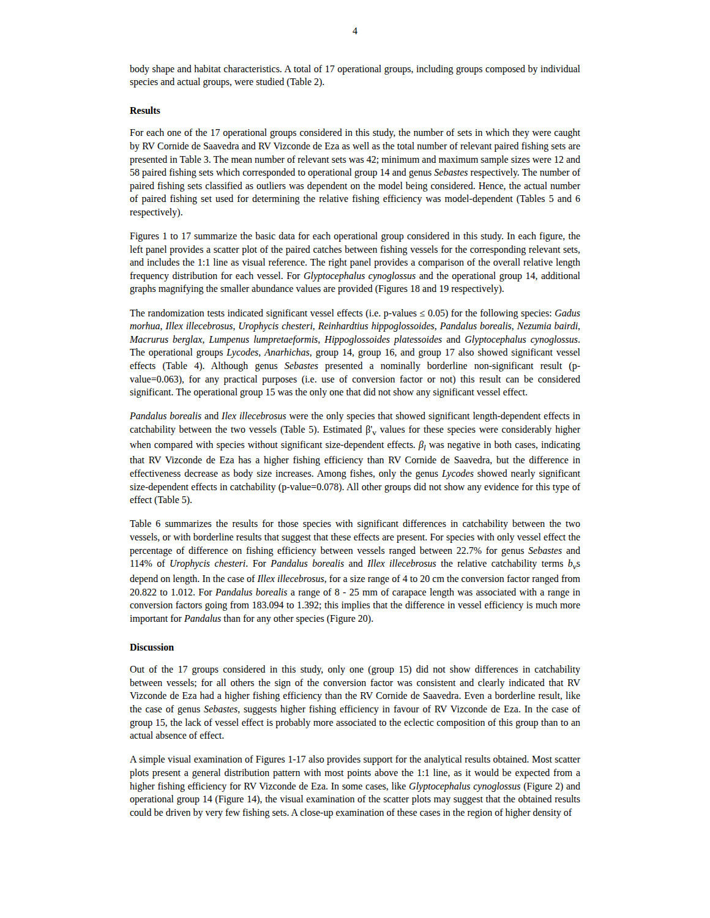4
body shape and habitat characteristics. A total of 17 operational groups, including groups composed by individual species and actual groups, were studied (Table 2).
Results
For each one of the 17 operational groups considered in this study, the number of sets in which they were caught by RV Cornide de Saavedra and RV Vizconde de Eza as well as the total number of relevant paired fishing sets are presented in Table 3. The mean number of relevant sets was 42; minimum and maximum sample sizes were 12 and 58 paired fishing sets which corresponded to operational group 14 and genus Sebastes respectively. The number of paired fishing sets classified as outliers was dependent on the model being considered. Hence, the actual number of paired fishing set used for determining the relative fishing efficiency was model-dependent (Tables 5 and 6 respectively).
Figures 1 to 17 summarize the basic data for each operational group considered in this study. In each figure, the left panel provides a scatter plot of the paired catches between fishing vessels for the corresponding relevant sets, and includes the 1:1 line as visual reference. The right panel provides a comparison of the overall relative length frequency distribution for each vessel. For Glyptocephalus cynoglossus and the operational group 14, additional graphs magnifying the smaller abundance values are provided (Figures 18 and 19 respectively).
The randomization tests indicated significant vessel effects (i.e. p-values ≤ 0.05) for the following species: Gadus morhua, Illex illecebrosus, Urophycis chesteri, Reinhardtius hippoglossoides, Pandalus borealis, Nezumia bairdi, Macrurus berglax, Lumpenus lumpretaeformis, Hippoglossoides platessoides and Glyptocephalus cynoglossus. The operational groups Lycodes, Anarhichas, group 14, group 16, and group 17 also showed significant vessel effects (Table 4). Although genus Sebastes presented a nominally borderline non-significant result (p-value=0.063), for any practical purposes (i.e. use of conversion factor or not) this result can be considered significant. The operational group 15 was the only one that did not show any significant vessel effect.
Pandalus borealis and Ilex illecebrosus were the only species that showed significant length-dependent effects in catchability between the two vessels (Table 5). Estimated β'v values for these species were considerably higher when compared with species without significant size-dependent effects. βl was negative in both cases, indicating that RV Vizconde de Eza has a higher fishing efficiency than RV Cornide de Saavedra, but the difference in effectiveness decrease as body size increases. Among fishes, only the genus Lycodes showed nearly significant size-dependent effects in catchability (p-value=0.078). All other groups did not show any evidence for this type of effect (Table 5).
Table 6 summarizes the results for those species with significant differences in catchability between the two vessels, or with borderline results that suggest that these effects are present. For species with only vessel effect the percentage of difference on fishing efficiency between vessels ranged between 22.7% for genus Sebastes and 114% of Urophycis chesteri. For Pandalus borealis and Illex illecebrosus the relative catchability terms bvs depend on length. In the case of Illex illecebrosus, for a size range of 4 to 20 cm the conversion factor ranged from 20.822 to 1.012. For Pandalus borealis a range of 8 - 25 mm of carapace length was associated with a range in conversion factors going from 183.094 to 1.392; this implies that the difference in vessel efficiency is much more important for Pandalus than for any other species (Figure 20).
Discussion
Out of the 17 groups considered in this study, only one (group 15) did not show differences in catchability between vessels; for all others the sign of the conversion factor was consistent and clearly indicated that RV Vizconde de Eza had a higher fishing efficiency than the RV Cornide de Saavedra. Even a borderline result, like the case of genus Sebastes, suggests higher fishing efficiency in favour of RV Vizconde de Eza. In the case of group 15, the lack of vessel effect is probably more associated to the eclectic composition of this group than to an actual absence of effect.
A simple visual examination of Figures 1-17 also provides support for the analytical results obtained. Most scatter plots present a general distribution pattern with most points above the 1:1 line, as it would be expected from a higher fishing efficiency for RV Vizconde de Eza. In some cases, like Glyptocephalus cynoglossus (Figure 2) and operational group 14 (Figure 14), the visual examination of the scatter plots may suggest that the obtained results could be driven by very few fishing sets. A close-up examination of these cases in the region of higher density of